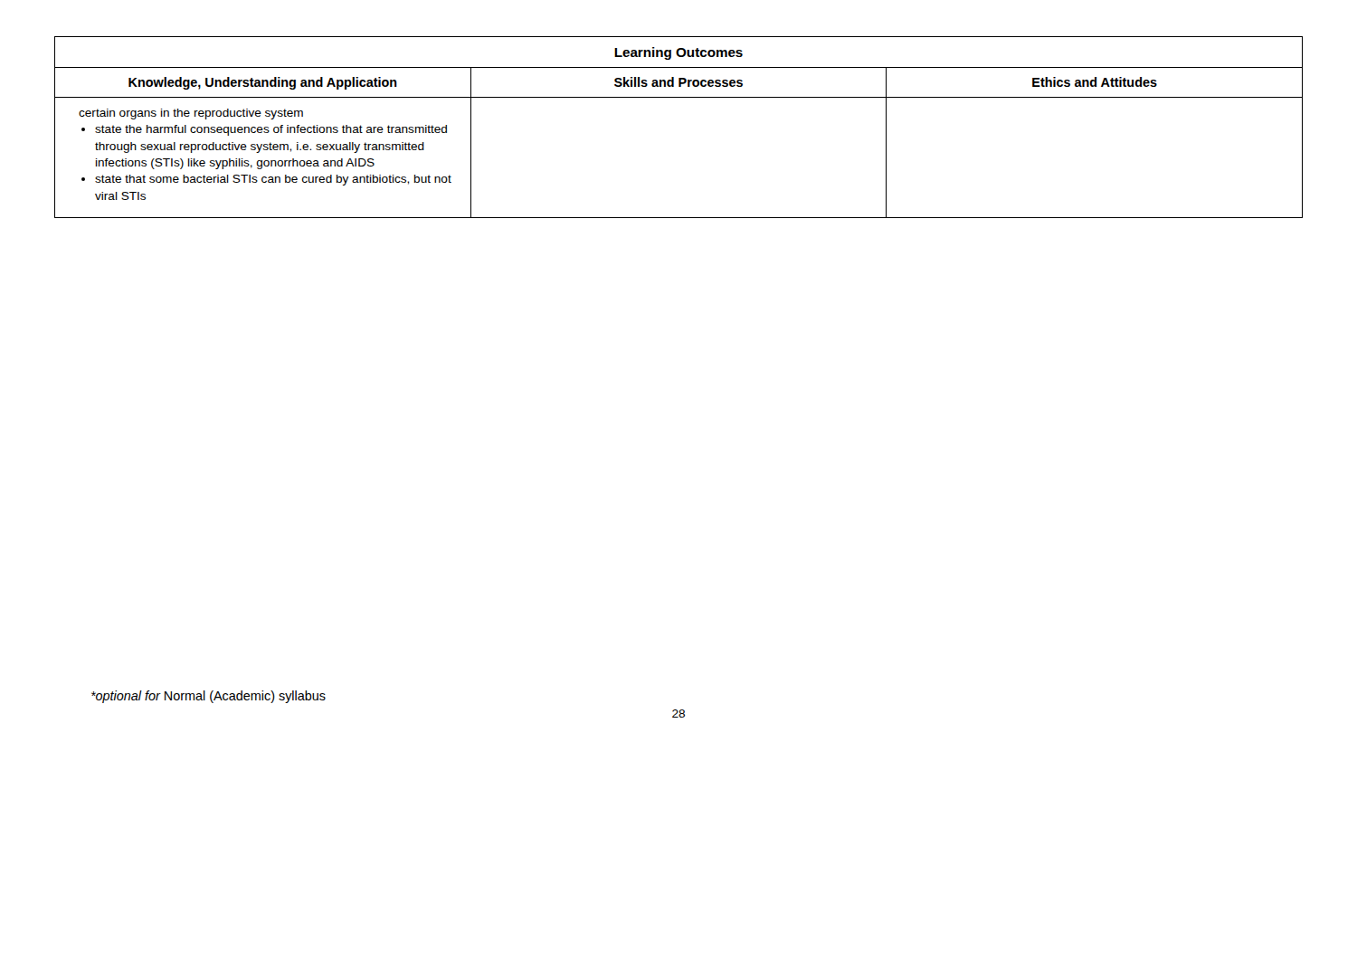| Learning Outcomes |
| --- |
| Knowledge, Understanding and Application | Skills and Processes | Ethics and Attitudes |
| certain organs in the reproductive system state the harmful consequences of infections that are transmitted through sexual reproductive system, i.e. sexually transmitted infections (STIs) like syphilis, gonorrhoea and AIDS state that some bacterial STIs can be cured by antibiotics, but not viral STIs | | |
*optional for Normal (Academic) syllabus
28